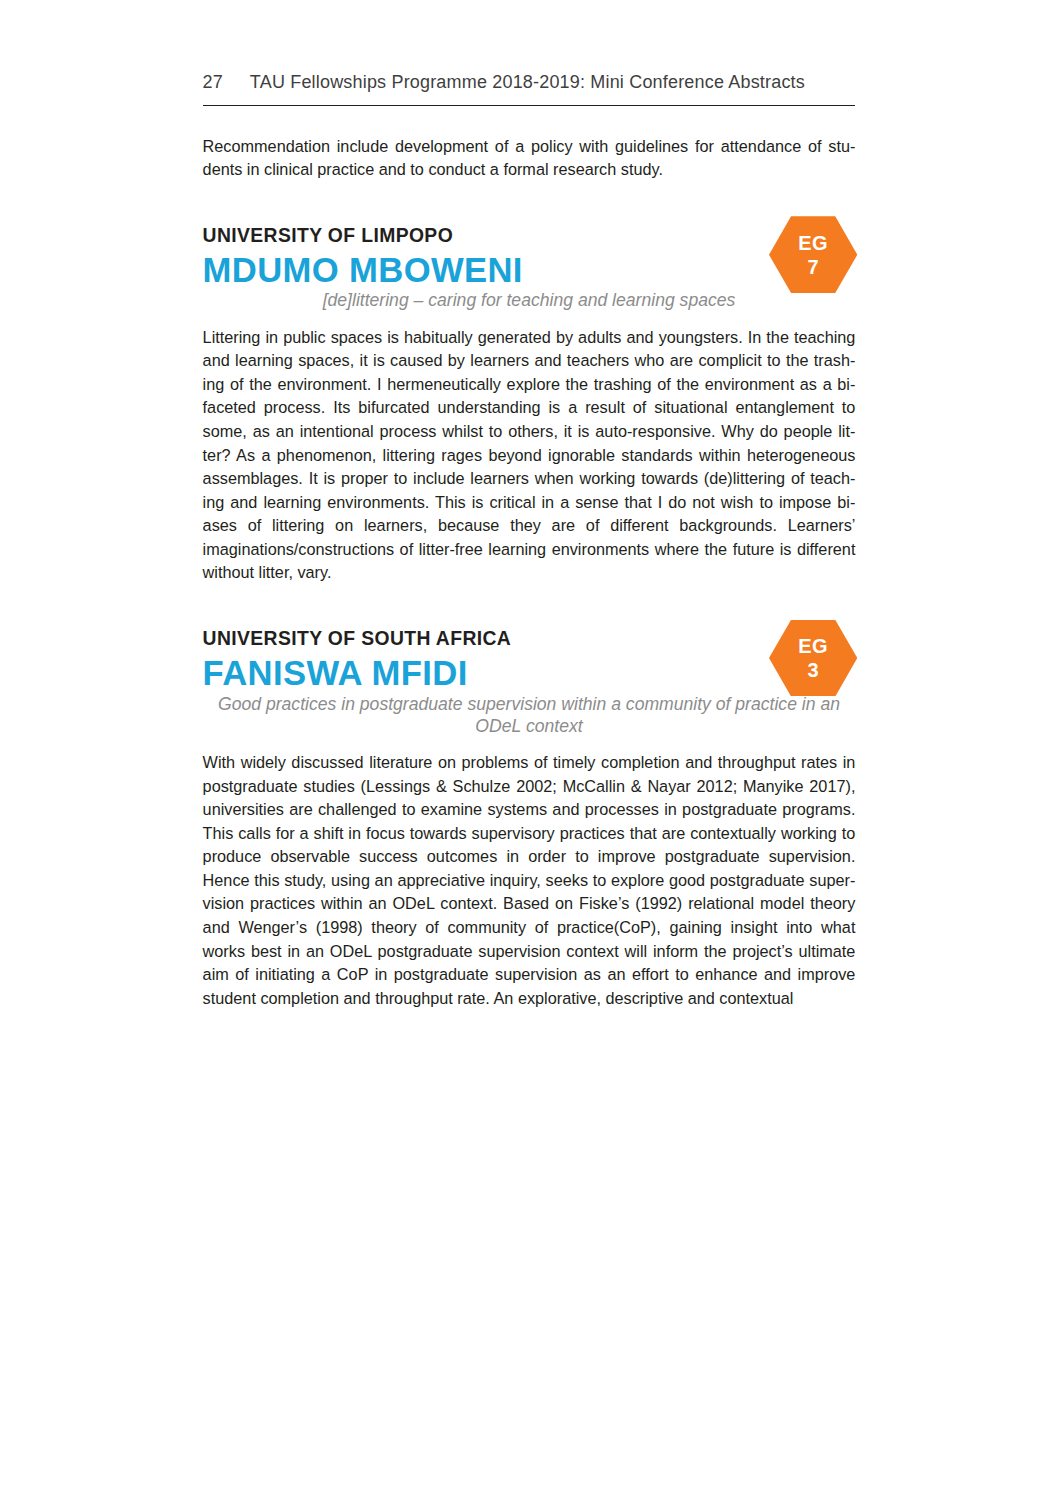27 TAU Fellowships Programme 2018-2019: Mini Conference Abstracts
Recommendation include development of a policy with guidelines for attendance of students in clinical practice and to conduct a formal research study.
EG 7
University of Limpopo
Mdumo Mboweni
[de]littering – caring for teaching and learning spaces
Littering in public spaces is habitually generated by adults and youngsters. In the teaching and learning spaces, it is caused by learners and teachers who are complicit to the trashing of the environment. I hermeneutically explore the trashing of the environment as a bi-faceted process. Its bifurcated understanding is a result of situational entanglement to some, as an intentional process whilst to others, it is auto-responsive. Why do people litter? As a phenomenon, littering rages beyond ignorable standards within heterogeneous assemblages. It is proper to include learners when working towards (de)littering of teaching and learning environments. This is critical in a sense that I do not wish to impose biases of littering on learners, because they are of different backgrounds. Learners’ imaginations/constructions of litter-free learning environments where the future is different without litter, vary.
EG 3
University of South Africa
Faniswa Mfidi
Good practices in postgraduate supervision within a community of practice in an ODeL context
With widely discussed literature on problems of timely completion and throughput rates in postgraduate studies (Lessings & Schulze 2002; McCallin & Nayar 2012; Manyike 2017), universities are challenged to examine systems and processes in postgraduate programs. This calls for a shift in focus towards supervisory practices that are contextually working to produce observable success outcomes in order to improve postgraduate supervision. Hence this study, using an appreciative inquiry, seeks to explore good postgraduate supervision practices within an ODeL context. Based on Fiske’s (1992) relational model theory and Wenger’s (1998) theory of community of practice(CoP), gaining insight into what works best in an ODeL postgraduate supervision context will inform the project’s ultimate aim of initiating a CoP in postgraduate supervision as an effort to enhance and improve student completion and throughput rate. An explorative, descriptive and contextual